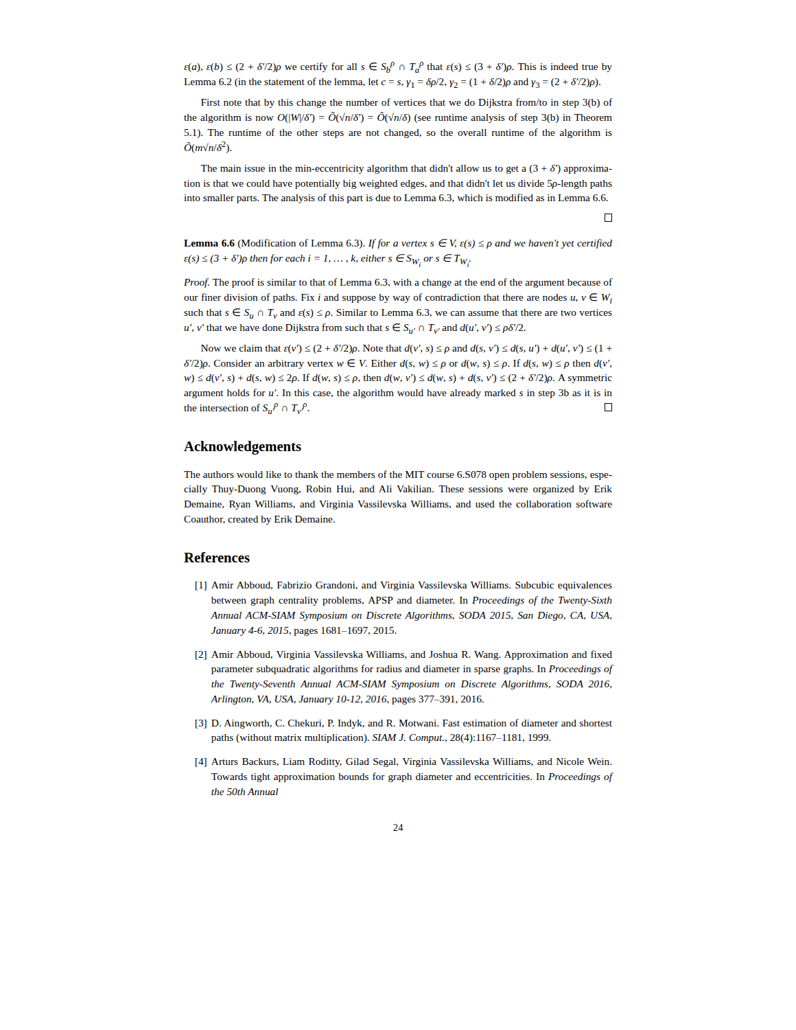ε(a), ε(b) ≤ (2 + δ′/2)ρ we certify for all s ∈ Sbρ ∩ Taρ that ε(s) ≤ (3 + δ′)ρ. This is indeed true by Lemma 6.2 (in the statement of the lemma, let c = s, γ1 = δρ/2, γ2 = (1 + δ/2)ρ and γ3 = (2 + δ′/2)ρ).
First note that by this change the number of vertices that we do Dijkstra from/to in step 3(b) of the algorithm is now O(|W|/δ′) = Õ(√n/δ′) = Õ(√n/δ) (see runtime analysis of step 3(b) in Theorem 5.1). The runtime of the other steps are not changed, so the overall runtime of the algorithm is Õ(m√n/δ2).
The main issue in the min-eccentricity algorithm that didn't allow us to get a (3 + δ′) approximation is that we could have potentially big weighted edges, and that didn't let us divide 5ρ-length paths into smaller parts. The analysis of this part is due to Lemma 6.3, which is modified as in Lemma 6.6.
Lemma 6.6 (Modification of Lemma 6.3). If for a vertex s ∈ V, ε(s) ≤ ρ and we haven't yet certified ε(s) ≤ (3 + δ′)ρ then for each i = 1, … , k, either s ∈ SWi or s ∈ TWi.
Proof. The proof is similar to that of Lemma 6.3, with a change at the end of the argument because of our finer division of paths. Fix i and suppose by way of contradiction that there are nodes u, v ∈ Wi such that s ∈ Su ∩ Tv and ε(s) ≤ ρ. Similar to Lemma 6.3, we can assume that there are two vertices u′, v′ that we have done Dijkstra from such that s ∈ Su′ ∩ Tv′ and d(u′, v′) ≤ ρδ′/2.
Now we claim that ε(v′) ≤ (2 + δ′/2)ρ. Note that d(v′, s) ≤ ρ and d(s, v′) ≤ d(s, u′) + d(u′, v′) ≤ (1 + δ′/2)ρ. Consider an arbitrary vertex w ∈ V. Either d(s, w) ≤ ρ or d(w, s) ≤ ρ. If d(s, w) ≤ ρ then d(v′, w) ≤ d(v′, s) + d(s, w) ≤ 2ρ. If d(w, s) ≤ ρ, then d(w, v′) ≤ d(w, s) + d(s, v′) ≤ (2 + δ′/2)ρ. A symmetric argument holds for u′. In this case, the algorithm would have already marked s in step 3b as it is in the intersection of Su′ρ ∩ Tv′ρ.
Acknowledgements
The authors would like to thank the members of the MIT course 6.S078 open problem sessions, especially Thuy-Duong Vuong, Robin Hui, and Ali Vakilian. These sessions were organized by Erik Demaine, Ryan Williams, and Virginia Vassilevska Williams, and used the collaboration software Coauthor, created by Erik Demaine.
References
[1] Amir Abboud, Fabrizio Grandoni, and Virginia Vassilevska Williams. Subcubic equivalences between graph centrality problems, APSP and diameter. In Proceedings of the Twenty-Sixth Annual ACM-SIAM Symposium on Discrete Algorithms, SODA 2015, San Diego, CA, USA, January 4-6, 2015, pages 1681–1697, 2015.
[2] Amir Abboud, Virginia Vassilevska Williams, and Joshua R. Wang. Approximation and fixed parameter subquadratic algorithms for radius and diameter in sparse graphs. In Proceedings of the Twenty-Seventh Annual ACM-SIAM Symposium on Discrete Algorithms, SODA 2016, Arlington, VA, USA, January 10-12, 2016, pages 377–391, 2016.
[3] D. Aingworth, C. Chekuri, P. Indyk, and R. Motwani. Fast estimation of diameter and shortest paths (without matrix multiplication). SIAM J. Comput., 28(4):1167–1181, 1999.
[4] Arturs Backurs, Liam Roditty, Gilad Segal, Virginia Vassilevska Williams, and Nicole Wein. Towards tight approximation bounds for graph diameter and eccentricities. In Proceedings of the 50th Annual
24